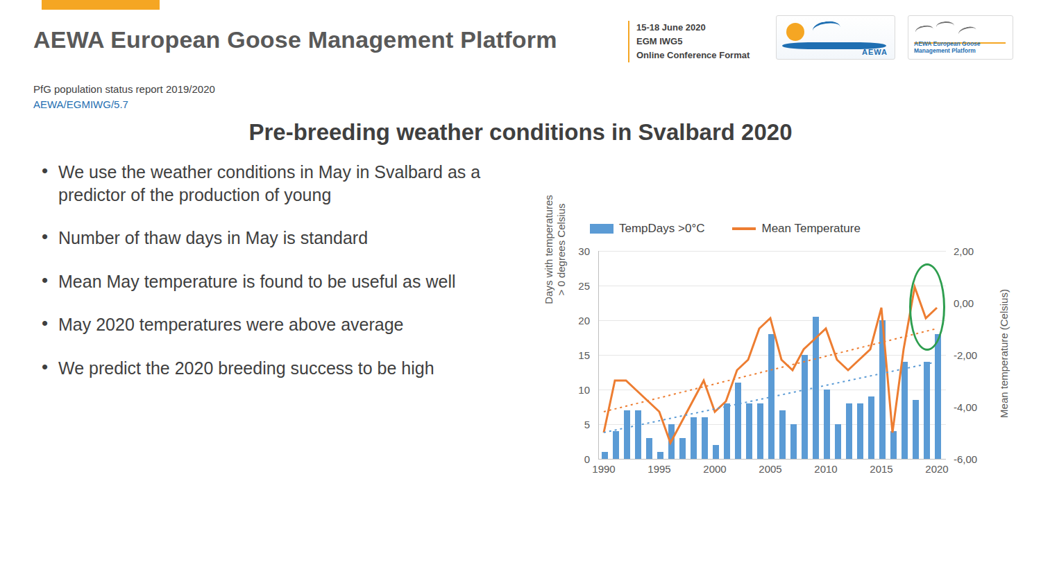AEWA European Goose Management Platform
15-18 June 2020
EGM IWG5
Online Conference Format
AEWA
AEWA European Goose
Management Platform
PfG population status report 2019/2020
AEWA/EGMIWG/5.7
Pre-breeding weather conditions in Svalbard 2020
We use the weather conditions in May in Svalbard as a predictor of the production of young
Number of thaw days in May is standard
Mean May temperature is found to be useful as well
May 2020 temperatures were above average
We predict the 2020 breeding success to be high
TempDays >0°C
Mean Temperature
Days with temperatures
> 0 degrees Celsius
Mean temperature (Celsius)
30 25 20 15 10 5 0
2,00 0,00 -2,00 -4,00 -6,00
1990 1995 2000 2005 2010 2015 2020